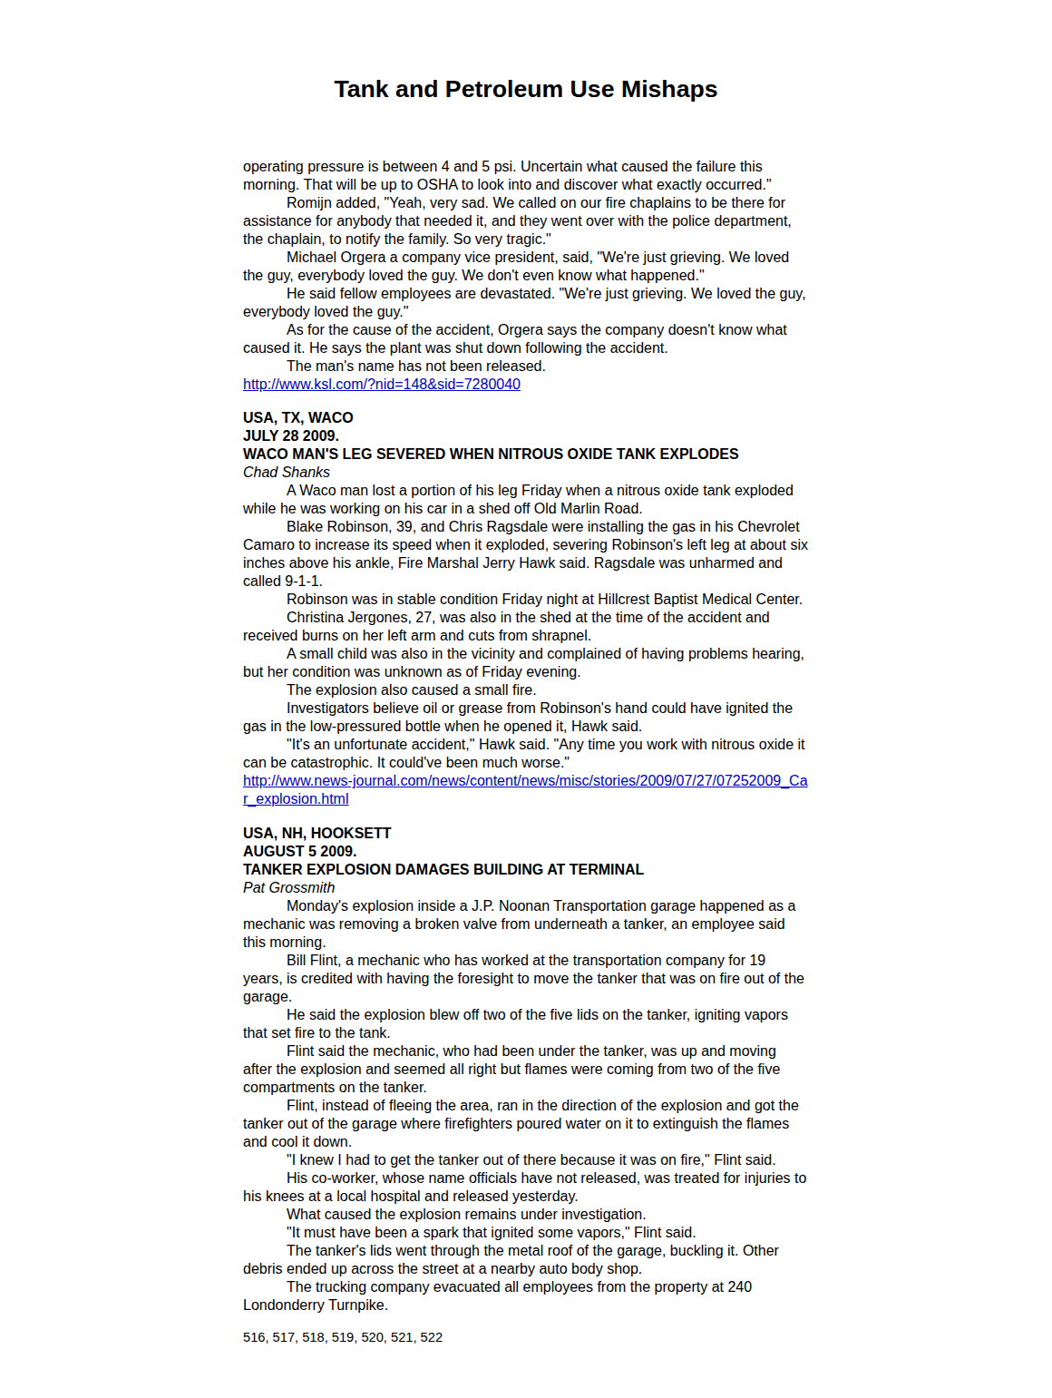Tank and Petroleum Use Mishaps
operating pressure is between 4 and 5 psi. Uncertain what caused the failure this morning. That will be up to OSHA to look into and discover what exactly occurred."
Romijn added, "Yeah, very sad. We called on our fire chaplains to be there for assistance for anybody that needed it, and they went over with the police department, the chaplain, to notify the family. So very tragic."
Michael Orgera a company vice president, said, "We're just grieving. We loved the guy, everybody loved the guy. We don't even know what happened."
He said fellow employees are devastated. "We're just grieving. We loved the guy, everybody loved the guy."
As for the cause of the accident, Orgera says the company doesn't know what caused it. He says the plant was shut down following the accident.
The man's name has not been released.
http://www.ksl.com/?nid=148&sid=7280040
USA, TX, WACO
JULY 28 2009.
WACO MAN'S LEG SEVERED WHEN NITROUS OXIDE TANK EXPLODES
Chad Shanks
A Waco man lost a portion of his leg Friday when a nitrous oxide tank exploded while he was working on his car in a shed off Old Marlin Road.
Blake Robinson, 39, and Chris Ragsdale were installing the gas in his Chevrolet Camaro to increase its speed when it exploded, severing Robinson's left leg at about six inches above his ankle, Fire Marshal Jerry Hawk said. Ragsdale was unharmed and called 9-1-1.
Robinson was in stable condition Friday night at Hillcrest Baptist Medical Center.
Christina Jergones, 27, was also in the shed at the time of the accident and received burns on her left arm and cuts from shrapnel.
A small child was also in the vicinity and complained of having problems hearing, but her condition was unknown as of Friday evening.
The explosion also caused a small fire.
Investigators believe oil or grease from Robinson's hand could have ignited the gas in the low-pressured bottle when he opened it, Hawk said.
"It's an unfortunate accident," Hawk said. "Any time you work with nitrous oxide it can be catastrophic. It could've been much worse."
http://www.news-journal.com/news/content/news/misc/stories/2009/07/27/07252009_Car_explosion.html
USA, NH, HOOKSETT
AUGUST 5 2009.
TANKER EXPLOSION DAMAGES BUILDING AT TERMINAL
Pat Grossmith
Monday's explosion inside a J.P. Noonan Transportation garage happened as a mechanic was removing a broken valve from underneath a tanker, an employee said this morning.
Bill Flint, a mechanic who has worked at the transportation company for 19 years, is credited with having the foresight to move the tanker that was on fire out of the garage.
He said the explosion blew off two of the five lids on the tanker, igniting vapors that set fire to the tank.
Flint said the mechanic, who had been under the tanker, was up and moving after the explosion and seemed all right but flames were coming from two of the five compartments on the tanker.
Flint, instead of fleeing the area, ran in the direction of the explosion and got the tanker out of the garage where firefighters poured water on it to extinguish the flames and cool it down.
"I knew I had to get the tanker out of there because it was on fire," Flint said.
His co-worker, whose name officials have not released, was treated for injuries to his knees at a local hospital and released yesterday.
What caused the explosion remains under investigation.
"It must have been a spark that ignited some vapors," Flint said.
The tanker's lids went through the metal roof of the garage, buckling it. Other debris ended up across the street at a nearby auto body shop.
The trucking company evacuated all employees from the property at 240 Londonderry Turnpike.
516, 517, 518, 519, 520, 521, 522